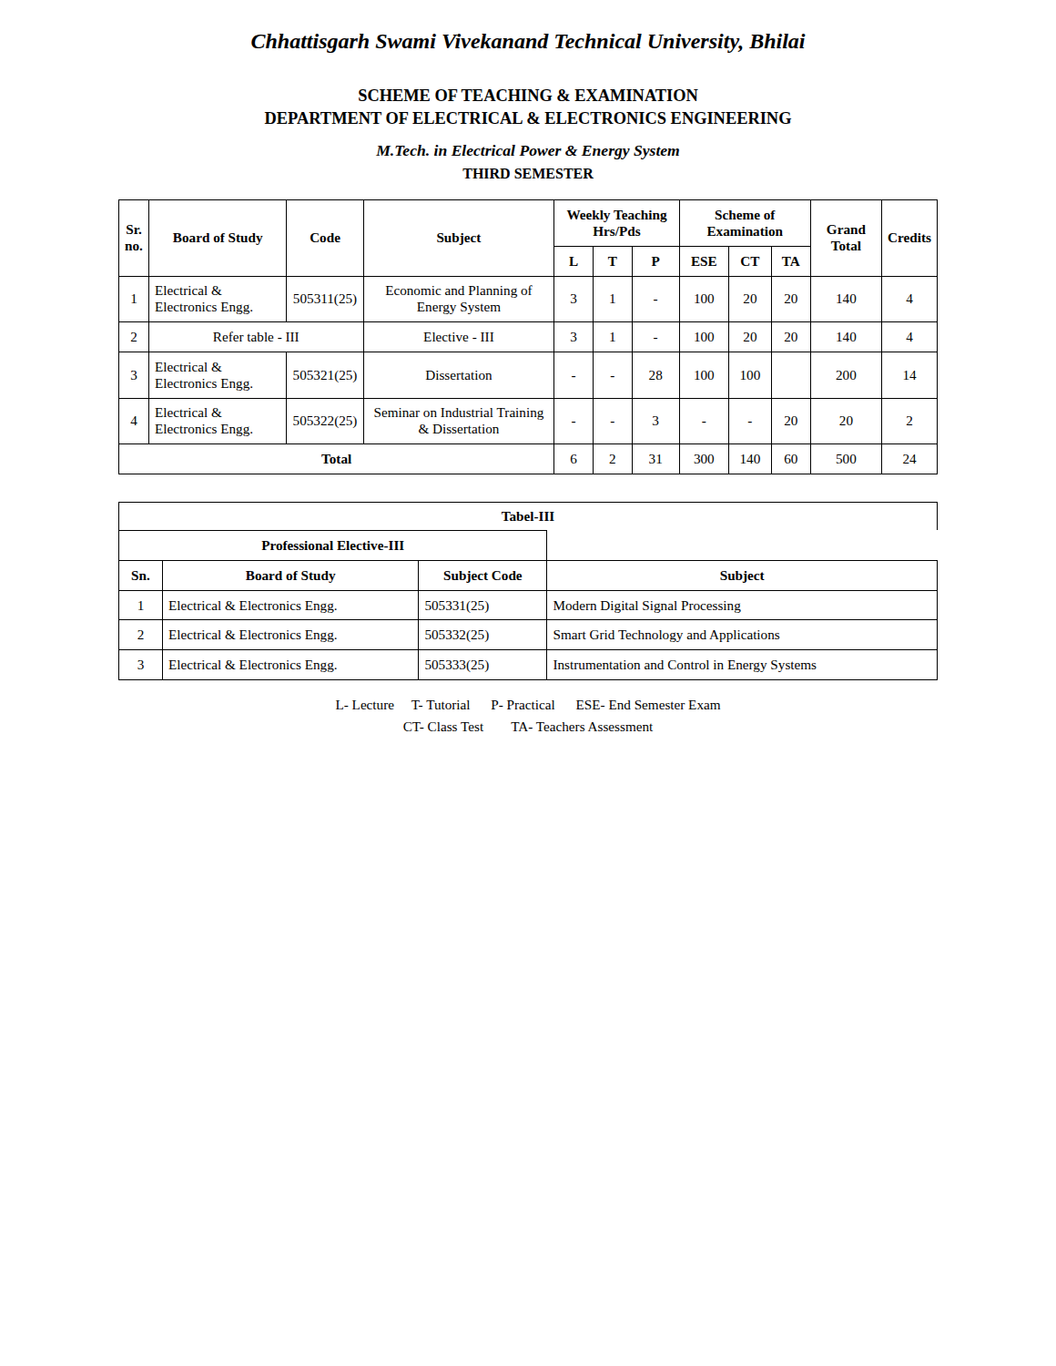Chhattisgarh Swami Vivekanand Technical University, Bhilai
SCHEME OF TEACHING & EXAMINATION
DEPARTMENT OF ELECTRICAL & ELECTRONICS ENGINEERING
M.Tech. in Electrical Power & Energy System
THIRD SEMESTER
| Sr. no. | Board of Study | Code | Subject | Weekly Teaching Hrs/Pds | Scheme of Examination | Grand Total | Credits |
| --- | --- | --- | --- | --- | --- | --- | --- |
| L | T | P | ESE | CT | TA |
| 1 | Electrical & Electronics Engg. | 505311(25) | Economic and Planning of Energy System | 3 | 1 | - | 100 | 20 | 20 | 140 | 4 |
| 2 | Refer table - III | Elective - III | 3 | 1 | - | 100 | 20 | 20 | 140 | 4 |
| 3 | Electrical & Electronics Engg. | 505321(25) | Dissertation | - | - | 28 | 100 | 100 | | 200 | 14 |
| 4 | Electrical & Electronics Engg. | 505322(25) | Seminar on Industrial Training & Dissertation | - | - | 3 | - | - | 20 | 20 | 2 |
| Total | 6 | 2 | 31 | 300 | 140 | 60 | 500 | 24 |
Tabel-III
| Professional Elective-III |
| --- |
| Sn. | Board of Study | Subject Code | Subject |
| 1 | Electrical & Electronics Engg. | 505331(25) | Modern Digital Signal Processing |
| 2 | Electrical & Electronics Engg. | 505332(25) | Smart Grid Technology and Applications |
| 3 | Electrical & Electronics Engg. | 505333(25) | Instrumentation and Control in Energy Systems |
L- Lecture T- Tutorial P- Practical ESE- End Semester Exam
CT- Class Test TA- Teachers Assessment